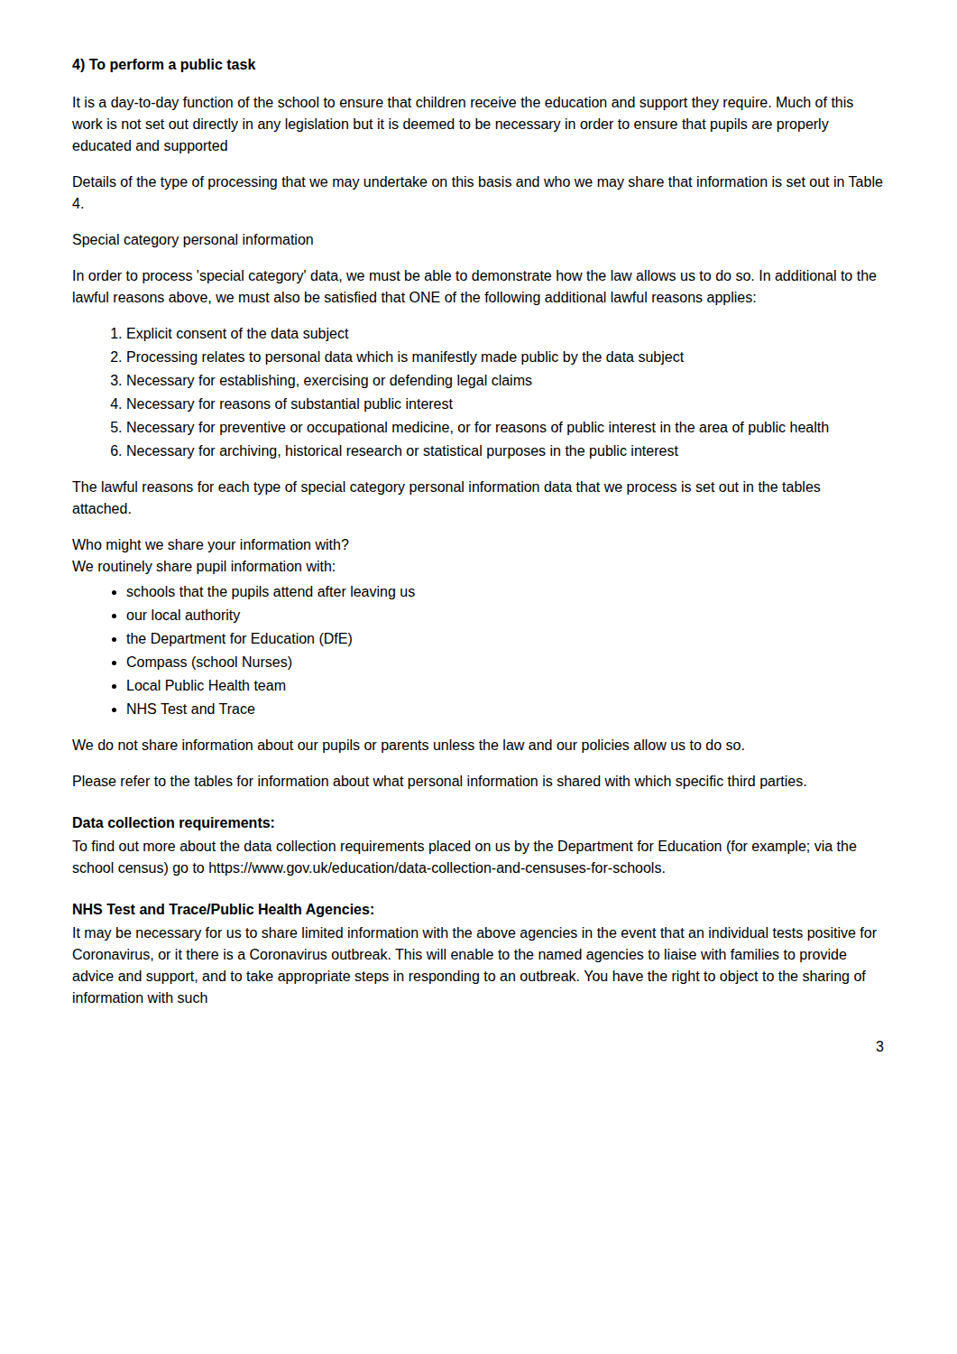4) To perform a public task
It is a day-to-day function of the school to ensure that children receive the education and support they require. Much of this work is not set out directly in any legislation but it is deemed to be necessary in order to ensure that pupils are properly educated and supported
Details of the type of processing that we may undertake on this basis and who we may share that information is set out in Table 4.
Special category personal information
In order to process 'special category' data, we must be able to demonstrate how the law allows us to do so. In additional to the lawful reasons above, we must also be satisfied that ONE of the following additional lawful reasons applies:
Explicit consent of the data subject
Processing relates to personal data which is manifestly made public by the data subject
Necessary for establishing, exercising or defending legal claims
Necessary for reasons of substantial public interest
Necessary for preventive or occupational medicine, or for reasons of public interest in the area of public health
Necessary for archiving, historical research or statistical purposes in the public interest
The lawful reasons for each type of special category personal information data that we process is set out in the tables attached.
Who might we share your information with?
We routinely share pupil information with:
schools that the pupils attend after leaving us
our local authority
the Department for Education (DfE)
Compass (school Nurses)
Local Public Health team
NHS Test and Trace
We do not share information about our pupils or parents unless the law and our policies allow us to do so.
Please refer to the tables for information about what personal information is shared with which specific third parties.
Data collection requirements:
To find out more about the data collection requirements placed on us by the Department for Education (for example; via the school census) go to https://www.gov.uk/education/data-collection-and-censuses-for-schools.
NHS Test and Trace/Public Health Agencies:
It may be necessary for us to share limited information with the above agencies in the event that an individual tests positive for Coronavirus, or it there is a Coronavirus outbreak. This will enable to the named agencies to liaise with families to provide advice and support, and to take appropriate steps in responding to an outbreak. You have the right to object to the sharing of information with such
3